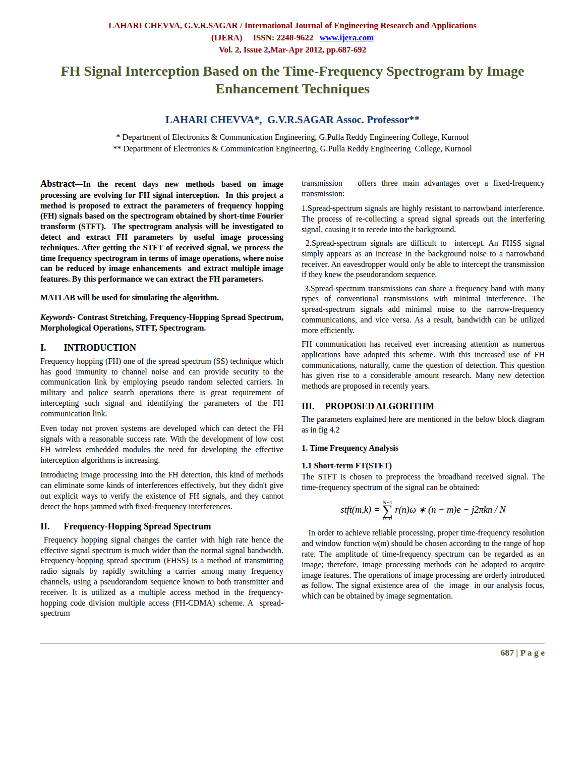LAHARI CHEVVA, G.V.R.SAGAR / International Journal of Engineering Research and Applications
(IJERA) ISSN: 2248-9622 www.ijera.com
Vol. 2, Issue 2,Mar-Apr 2012, pp.687-692
FH Signal Interception Based on the Time-Frequency Spectrogram by Image Enhancement Techniques
LAHARI CHEVVA*, G.V.R.SAGAR Assoc. Professor**
* Department of Electronics & Communication Engineering, G.Pulla Reddy Engineering College, Kurnool
** Department of Electronics & Communication Engineering, G.Pulla Reddy Engineering College, Kurnool
Abstract—In the recent days new methods based on image processing are evolving for FH signal interception. In this project a method is proposed to extract the parameters of frequency hopping (FH) signals based on the spectrogram obtained by short-time Fourier transform (STFT). The spectrogram analysis will be investigated to detect and extract FH parameters by useful image processing techniques. After getting the STFT of received signal, we process the time frequency spectrogram in terms of image operations, where noise can be reduced by image enhancements and extract multiple image features. By this performance we can extract the FH parameters.
MATLAB will be used for simulating the algorithm.
Keywords- Contrast Stretching, Frequency-Hopping Spread Spectrum, Morphological Operations, STFT, Spectrogram.
I. INTRODUCTION
Frequency hopping (FH) one of the spread spectrum (SS) technique which has good immunity to channel noise and can provide security to the communication link by employing pseudo random selected carriers. In military and police search operations there is great requirement of intercepting such signal and identifying the parameters of the FH communication link.
Even today not proven systems are developed which can detect the FH signals with a reasonable success rate. With the development of low cost FH wireless embedded modules the need for developing the effective interception algorithms is increasing.
Introducing image processing into the FH detection, this kind of methods can eliminate some kinds of interferences effectively, but they didn't give out explicit ways to verify the existence of FH signals, and they cannot detect the hops jammed with fixed-frequency interferences.
II. Frequency-Hopping Spread Spectrum
Frequency hopping signal changes the carrier with high rate hence the effective signal spectrum is much wider than the normal signal bandwidth. Frequency-hopping spread spectrum (FHSS) is a method of transmitting radio signals by rapidly switching a carrier among many frequency channels, using a pseudorandom sequence known to both transmitter and receiver. It is utilized as a multiple access method in the frequency-hopping code division multiple access (FH-CDMA) scheme. A spread-spectrum
transmission offers three main advantages over a fixed-frequency transmission:
1.Spread-spectrum signals are highly resistant to narrowband interference. The process of re-collecting a spread signal spreads out the interfering signal, causing it to recede into the background.
2.Spread-spectrum signals are difficult to intercept. An FHSS signal simply appears as an increase in the background noise to a narrowband receiver. An eavesdropper would only be able to intercept the transmission if they knew the pseudorandom sequence.
3.Spread-spectrum transmissions can share a frequency band with many types of conventional transmissions with minimal interference. The spread-spectrum signals add minimal noise to the narrow-frequency communications, and vice versa. As a result, bandwidth can be utilized more efficiently.
FH communication has received ever increasing attention as numerous applications have adopted this scheme. With this increased use of FH communications, naturally, came the question of detection. This question has given rise to a considerable amount research. Many new detection methods are proposed in recently years.
III. PROPOSED ALGORITHM
The parameters explained here are mentioned in the below block diagram as in fig 4.2
1. Time Frequency Analysis
1.1 Short-term FT(STFT)
The STFT is chosen to preprocess the broadband received signal. The time-frequency spectrum of the signal can be obtained:
stft(m,k) = N−1∑n=0 r(n)ω ∗ (n − m)e − j2πkn / N
In order to achieve reliable processing, proper time-frequency resolution and window function w(m) should be chosen according to the range of hop rate. The amplitude of time-frequency spectrum can be regarded as an image; therefore, image processing methods can be adopted to acquire image features. The operations of image processing are orderly introduced as follow. The signal existence area of the image in our analysis focus, which can be obtained by image segmentation.
687 | P a g e